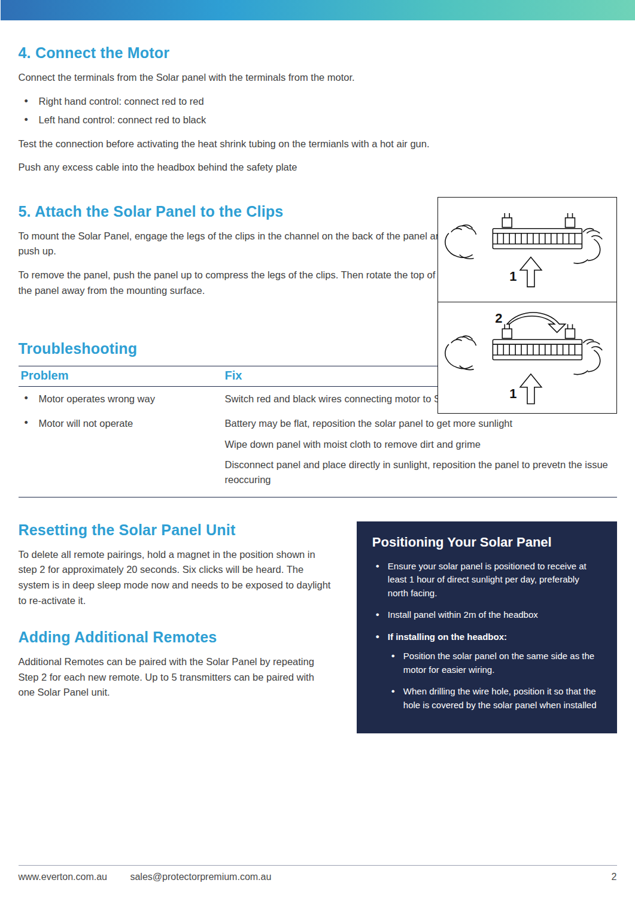4. Connect the Motor
Connect the terminals from the Solar panel with the terminals from the motor.
Right hand control: connect red to red
Left hand control: connect red to black
Test the connection before activating the heat shrink tubing on the termianls with a hot air gun.
Push any excess cable into the headbox behind the safety plate
1
2 1
5. Attach the Solar Panel to the Clips
To mount the Solar Panel, engage the legs of the clips in the channel on the back of the panel and push up.
To remove the panel, push the panel up to compress the legs of the clips. Then rotate the top of the panel away from the mounting surface.
Troubleshooting
| Problem | Fix |
| --- | --- |
| Motor operates wrong way | Switch red and black wires connecting motor to Solar Panel |
| Motor will not operate | Battery may be flat, reposition the solar panel to get more sunlight Wipe down panel with moist cloth to remove dirt and grime Disconnect panel and place directly in sunlight, reposition the panel to prevetn the issue reoccuring |
Resetting the Solar Panel Unit
To delete all remote pairings, hold a magnet in the position shown in step 2 for approximately 20 seconds. Six clicks will be heard. The system is in deep sleep mode now and needs to be exposed to daylight to re-activate it.
Adding Additional Remotes
Additional Remotes can be paired with the Solar Panel by repeating Step 2 for each new remote. Up to 5 transmitters can be paired with one Solar Panel unit.
Positioning Your Solar Panel
Ensure your solar panel is positioned to receive at least 1 hour of direct sunlight per day, preferably north facing.
Install panel within 2m of the headbox
If installing on the headbox:
Position the solar panel on the same side as the motor for easier wiring.
When drilling the wire hole, position it so that the hole is covered by the solar panel when installed
www.everton.com.au sales@protectorpremium.com.au
2